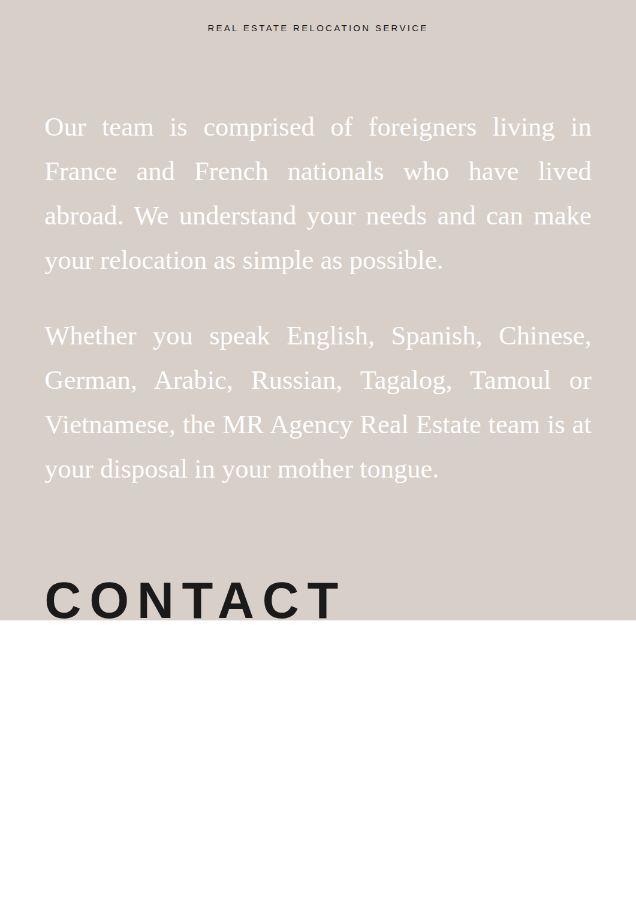Real Estate Relocation Service
Our team is comprised of foreigners living in France and French nationals who have lived abroad. We understand your needs and can make your relocation as simple as possible.
Whether you speak English, Spanish, Chinese, German, Arabic, Russian, Tagalog, Tamoul or Vietnamese, the MR Agency Real Estate team is at your disposal in your mother tongue.
Contact
MR Agency Real Estate SAS
65 Rue de Turenne, 75003
+33 (0)1 56 68 07 98
contact@mragencyrealestate.com
www.mragencyrealestate.com